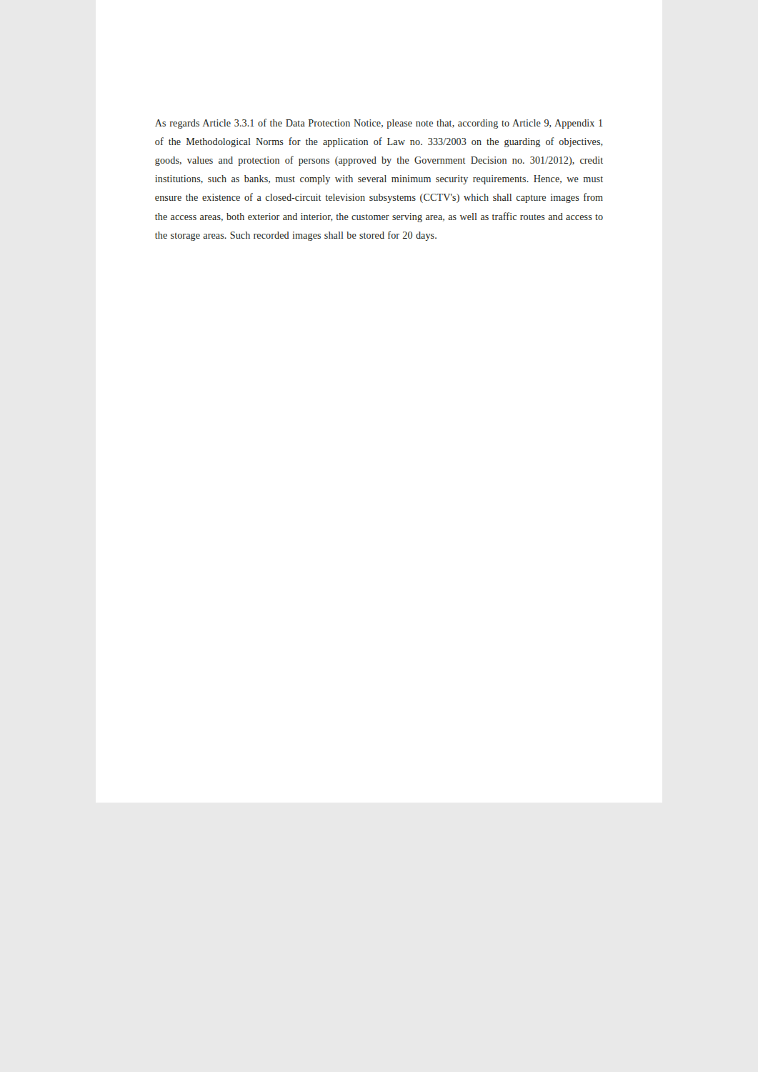As regards Article 3.3.1 of the Data Protection Notice, please note that, according to Article 9, Appendix 1 of the Methodological Norms for the application of Law no. 333/2003 on the guarding of objectives, goods, values and protection of persons (approved by the Government Decision no. 301/2012), credit institutions, such as banks, must comply with several minimum security requirements. Hence, we must ensure the existence of a closed-circuit television subsystems (CCTV's) which shall capture images from the access areas, both exterior and interior, the customer serving area, as well as traffic routes and access to the storage areas. Such recorded images shall be stored for 20 days.